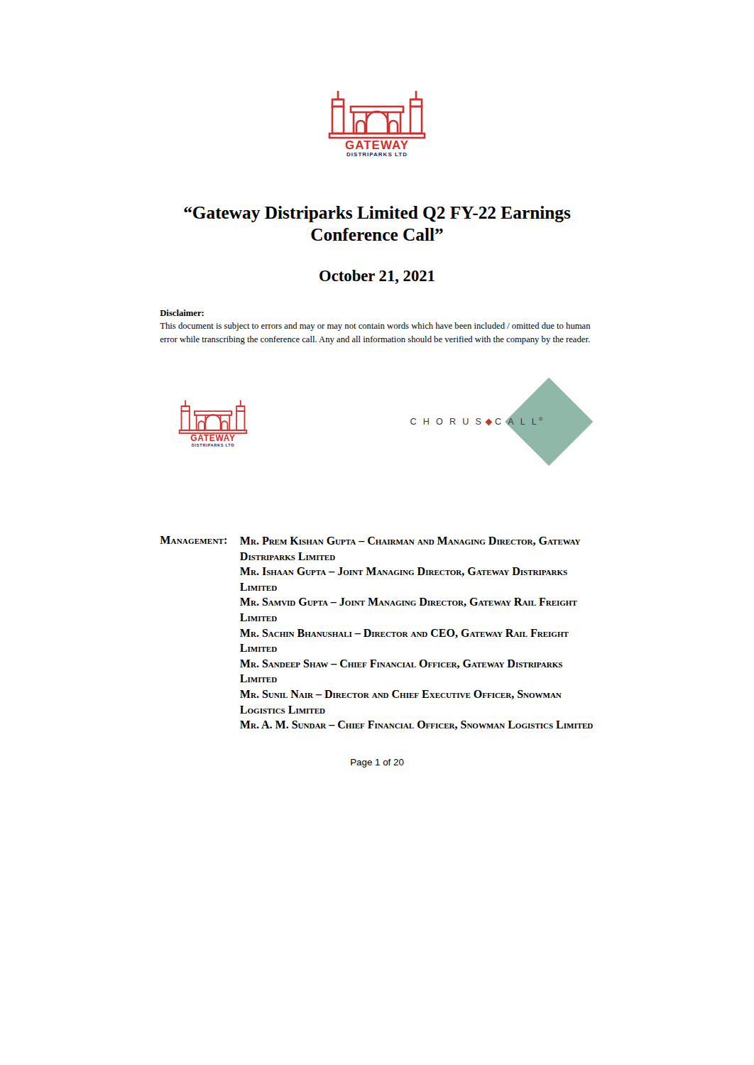GATEWAY DISTRIPARKS LTD
“Gateway Distriparks Limited Q2 FY-22 Earnings
Conference Call”
October 21, 2021
Disclaimer:
This document is subject to errors and may or may not contain words which have been included / omitted due to human error while transcribing the conference call. Any and all information should be verified with the company by the reader.
GATEWAY DISTRIPARKS LTD
C H O R U S C A L L®
Management:
Mr. Prem Kishan Gupta – Chairman and Managing Director, Gateway Distriparks Limited
Mr. Ishaan Gupta – Joint Managing Director, Gateway Distriparks Limited
Mr. Samvid Gupta – Joint Managing Director, Gateway Rail Freight Limited
Mr. Sachin Bhanushali – Director and CEO, Gateway Rail Freight Limited
Mr. Sandeep Shaw – Chief Financial Officer, Gateway Distriparks Limited
Mr. Sunil Nair – Director and Chief Executive Officer, Snowman Logistics Limited
Mr. A. M. Sundar – Chief Financial Officer, Snowman Logistics Limited
Page 1 of 20